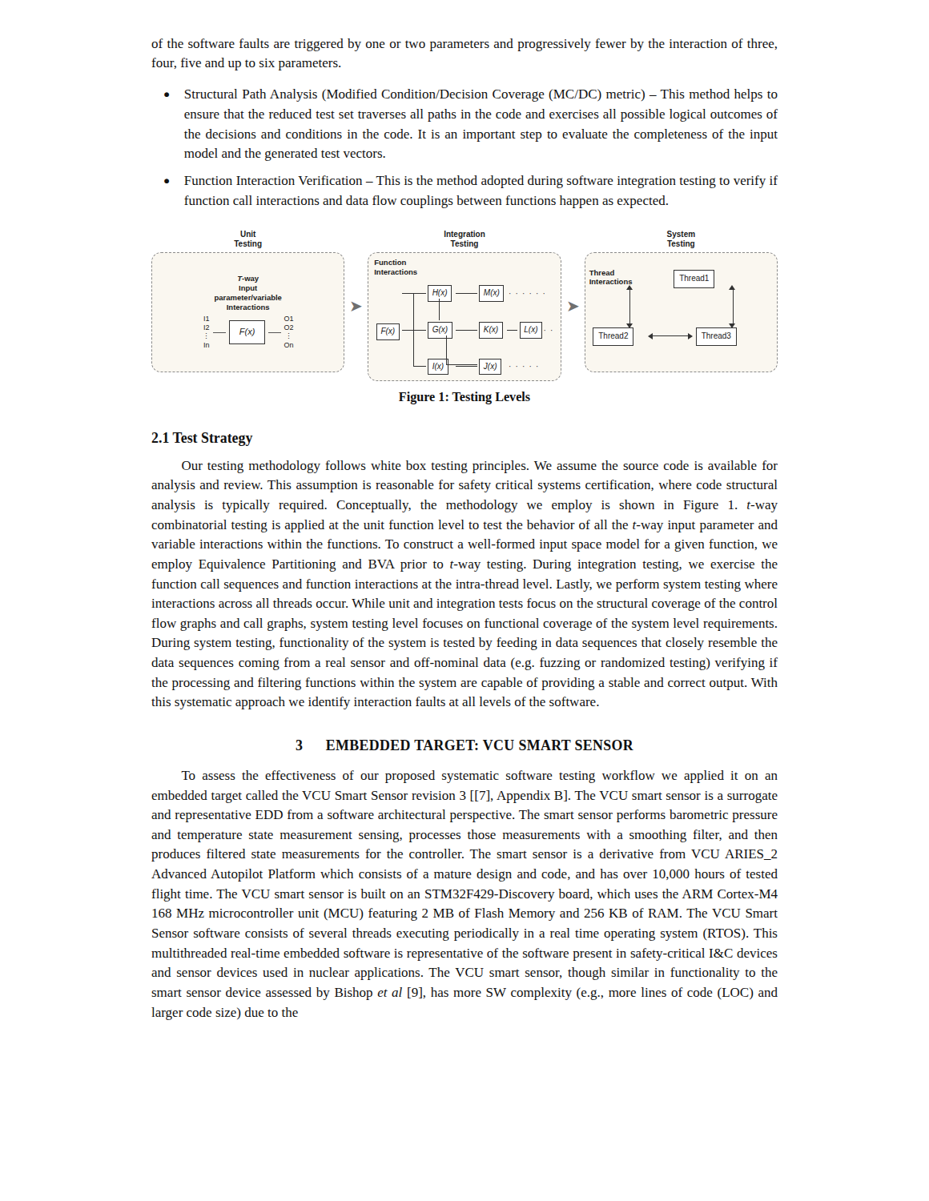of the software faults are triggered by one or two parameters and progressively fewer by the interaction of three, four, five and up to six parameters.
Structural Path Analysis (Modified Condition/Decision Coverage (MC/DC) metric) – This method helps to ensure that the reduced test set traverses all paths in the code and exercises all possible logical outcomes of the decisions and conditions in the code. It is an important step to evaluate the completeness of the input model and the generated test vectors.
Function Interaction Verification – This is the method adopted during software integration testing to verify if function call interactions and data flow couplings between functions happen as expected.
Unit
Testing
T-way
Input
parameter/variable
Interactions
I1
I2
⋮
In
F(x)
O1
O2
⋮
On
➤
Integration
Testing
Function
Interactions
F(x) H(x) G(x) I(x) M(x) K(x) J(x) L(x) · · · · · · · · · · · · ·
➤
System
Testing
Thread
Interactions Thread1 Thread2 Thread3
Figure 1: Testing Levels
2.1 Test Strategy
Our testing methodology follows white box testing principles. We assume the source code is available for analysis and review. This assumption is reasonable for safety critical systems certification, where code structural analysis is typically required. Conceptually, the methodology we employ is shown in Figure 1. t-way combinatorial testing is applied at the unit function level to test the behavior of all the t-way input parameter and variable interactions within the functions. To construct a well-formed input space model for a given function, we employ Equivalence Partitioning and BVA prior to t-way testing. During integration testing, we exercise the function call sequences and function interactions at the intra-thread level. Lastly, we perform system testing where interactions across all threads occur. While unit and integration tests focus on the structural coverage of the control flow graphs and call graphs, system testing level focuses on functional coverage of the system level requirements. During system testing, functionality of the system is tested by feeding in data sequences that closely resemble the data sequences coming from a real sensor and off-nominal data (e.g. fuzzing or randomized testing) verifying if the processing and filtering functions within the system are capable of providing a stable and correct output. With this systematic approach we identify interaction faults at all levels of the software.
3 EMBEDDED TARGET: VCU SMART SENSOR
To assess the effectiveness of our proposed systematic software testing workflow we applied it on an embedded target called the VCU Smart Sensor revision 3 [[7], Appendix B]. The VCU smart sensor is a surrogate and representative EDD from a software architectural perspective. The smart sensor performs barometric pressure and temperature state measurement sensing, processes those measurements with a smoothing filter, and then produces filtered state measurements for the controller. The smart sensor is a derivative from VCU ARIES_2 Advanced Autopilot Platform which consists of a mature design and code, and has over 10,000 hours of tested flight time. The VCU smart sensor is built on an STM32F429-Discovery board, which uses the ARM Cortex-M4 168 MHz microcontroller unit (MCU) featuring 2 MB of Flash Memory and 256 KB of RAM. The VCU Smart Sensor software consists of several threads executing periodically in a real time operating system (RTOS). This multithreaded real-time embedded software is representative of the software present in safety-critical I&C devices and sensor devices used in nuclear applications. The VCU smart sensor, though similar in functionality to the smart sensor device assessed by Bishop et al [9], has more SW complexity (e.g., more lines of code (LOC) and larger code size) due to the